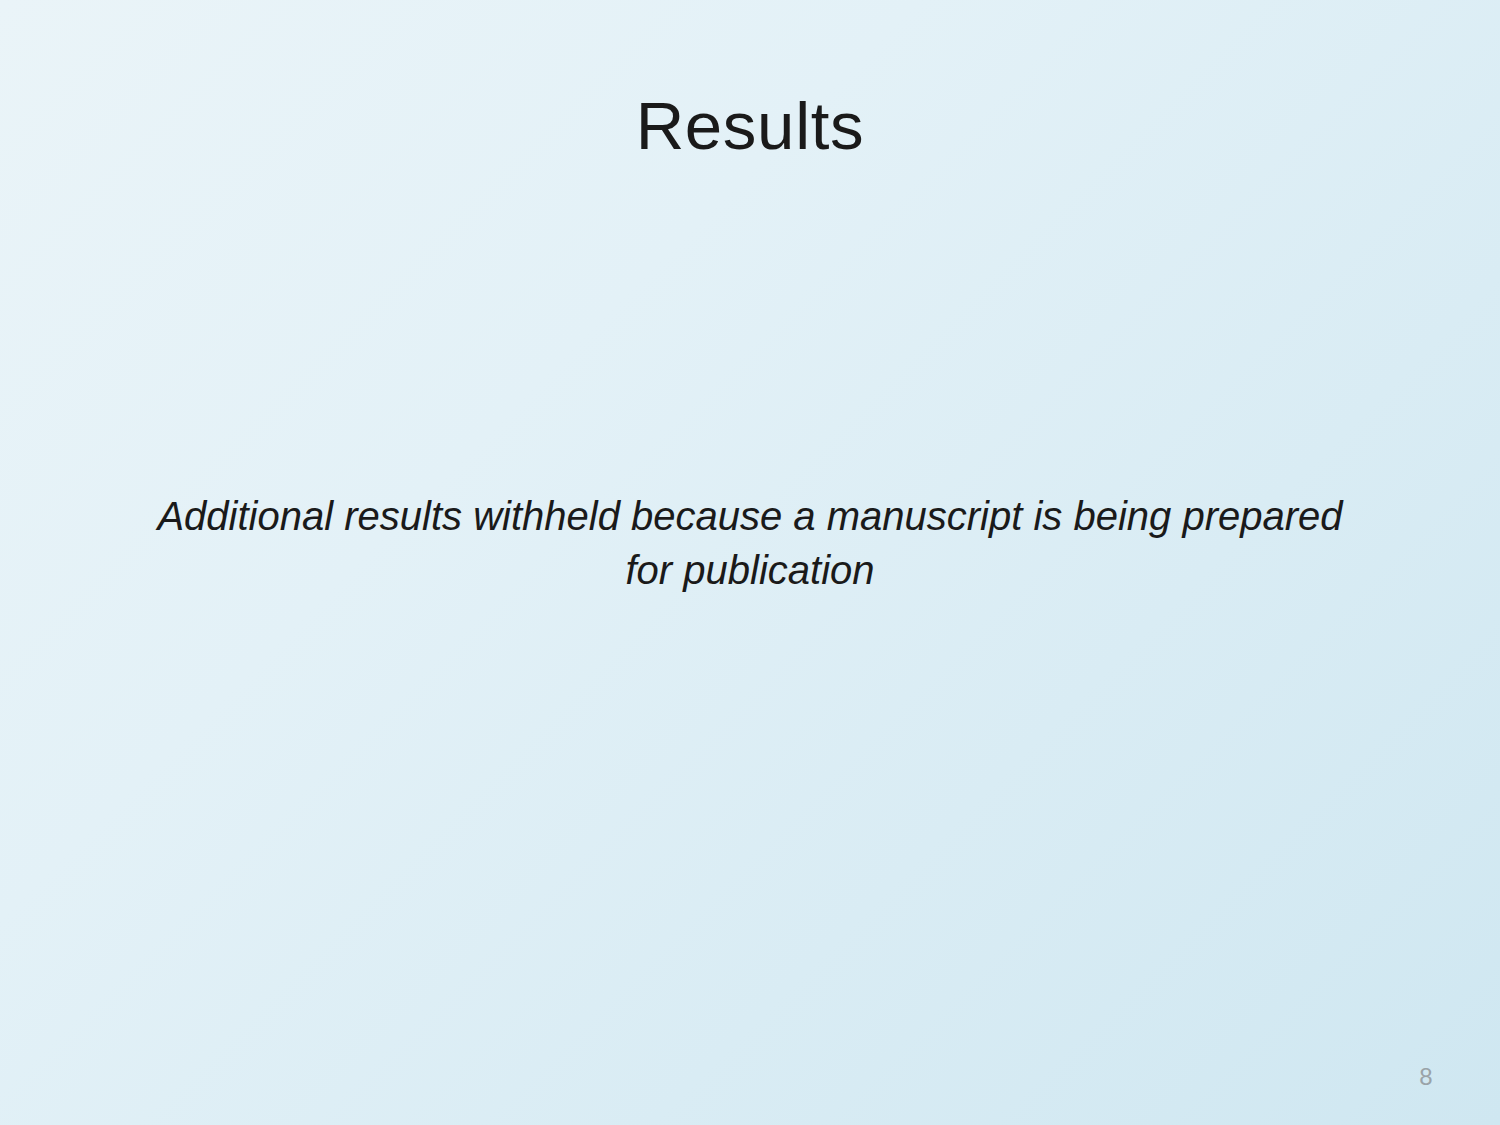Results
Additional results withheld because a manuscript is being prepared for publication
8